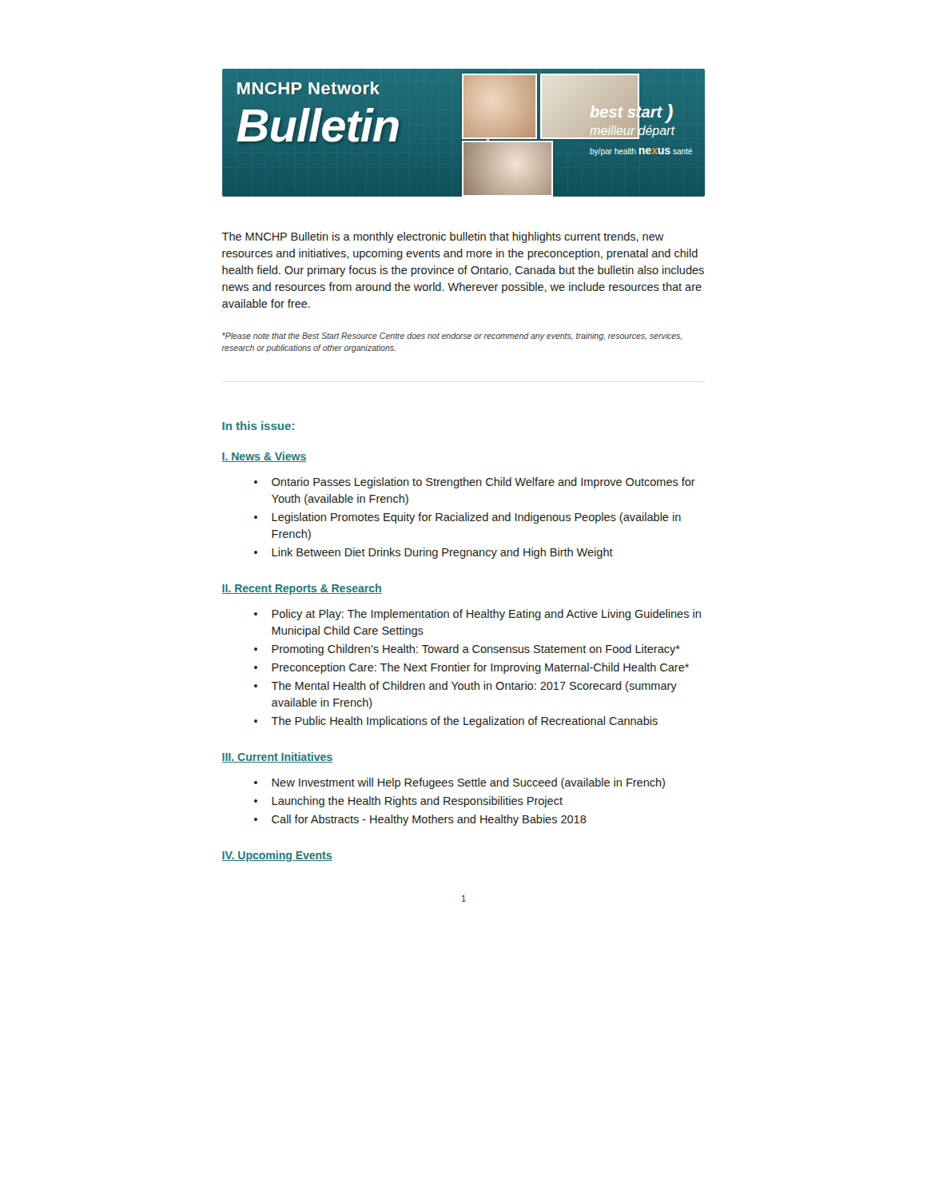MNCHP Network
Bulletin
best start )
meilleur départ
by/par health nexus santé
The MNCHP Bulletin is a monthly electronic bulletin that highlights current trends, new resources and initiatives, upcoming events and more in the preconception, prenatal and child health field. Our primary focus is the province of Ontario, Canada but the bulletin also includes news and resources from around the world. Wherever possible, we include resources that are available for free.
*Please note that the Best Start Resource Centre does not endorse or recommend any events, training, resources, services, research or publications of other organizations.
In this issue:
I. News & Views
Ontario Passes Legislation to Strengthen Child Welfare and Improve Outcomes for Youth (available in French)
Legislation Promotes Equity for Racialized and Indigenous Peoples (available in French)
Link Between Diet Drinks During Pregnancy and High Birth Weight
II. Recent Reports & Research
Policy at Play: The Implementation of Healthy Eating and Active Living Guidelines in Municipal Child Care Settings
Promoting Children’s Health: Toward a Consensus Statement on Food Literacy*
Preconception Care: The Next Frontier for Improving Maternal-Child Health Care*
The Mental Health of Children and Youth in Ontario: 2017 Scorecard (summary available in French)
The Public Health Implications of the Legalization of Recreational Cannabis
III. Current Initiatives
New Investment will Help Refugees Settle and Succeed (available in French)
Launching the Health Rights and Responsibilities Project
Call for Abstracts - Healthy Mothers and Healthy Babies 2018
IV. Upcoming Events
1